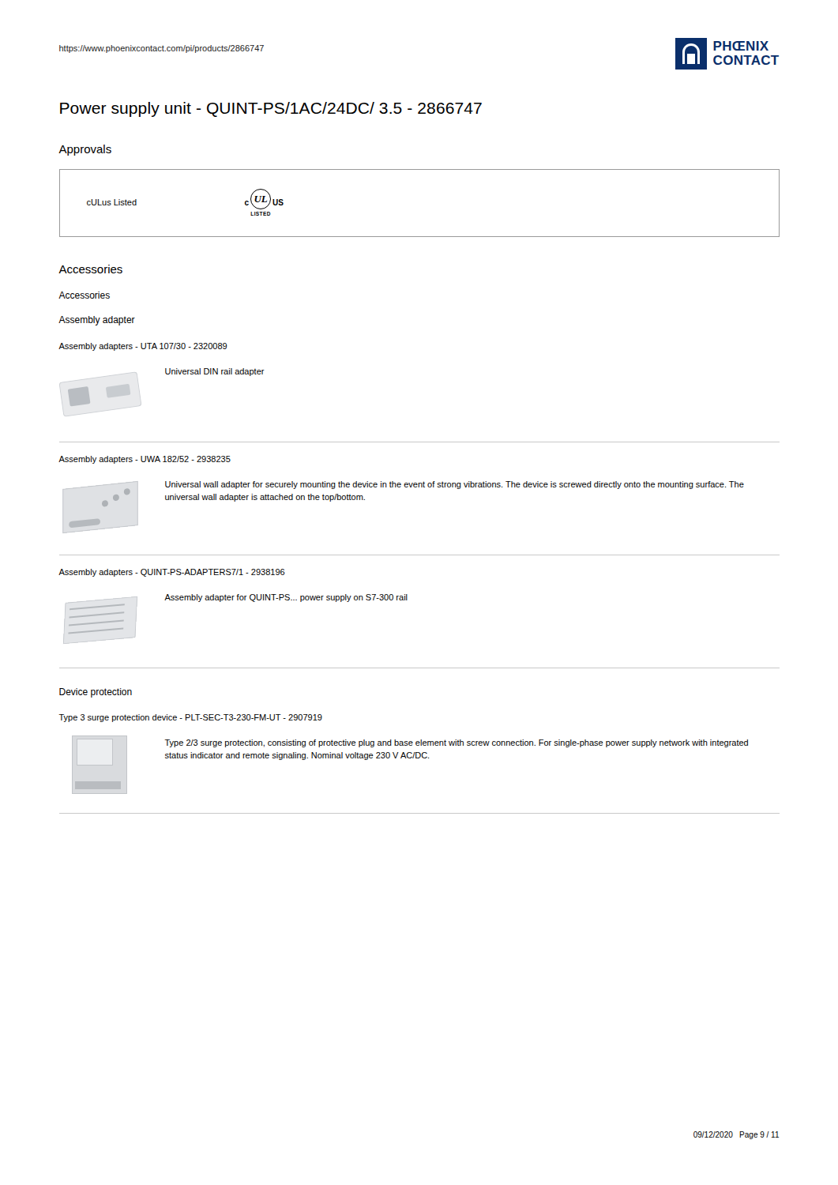https://www.phoenixcontact.com/pi/products/2866747
PHŒNIX
CONTACT
Power supply unit - QUINT-PS/1AC/24DC/ 3.5 - 2866747
Approvals
cULus Listed
c
UL
LISTED
US
Accessories
Accessories
Assembly adapter
Assembly adapters - UTA 107/30 - 2320089
Universal DIN rail adapter
Assembly adapters - UWA 182/52 - 2938235
Universal wall adapter for securely mounting the device in the event of strong vibrations. The device is screwed directly onto the mounting surface. The universal wall adapter is attached on the top/bottom.
Assembly adapters - QUINT-PS-ADAPTERS7/1 - 2938196
Assembly adapter for QUINT-PS... power supply on S7-300 rail
Device protection
Type 3 surge protection device - PLT-SEC-T3-230-FM-UT - 2907919
Type 2/3 surge protection, consisting of protective plug and base element with screw connection. For single-phase power supply network with integrated status indicator and remote signaling. Nominal voltage 230 V AC/DC.
09/12/2020 Page 9 / 11